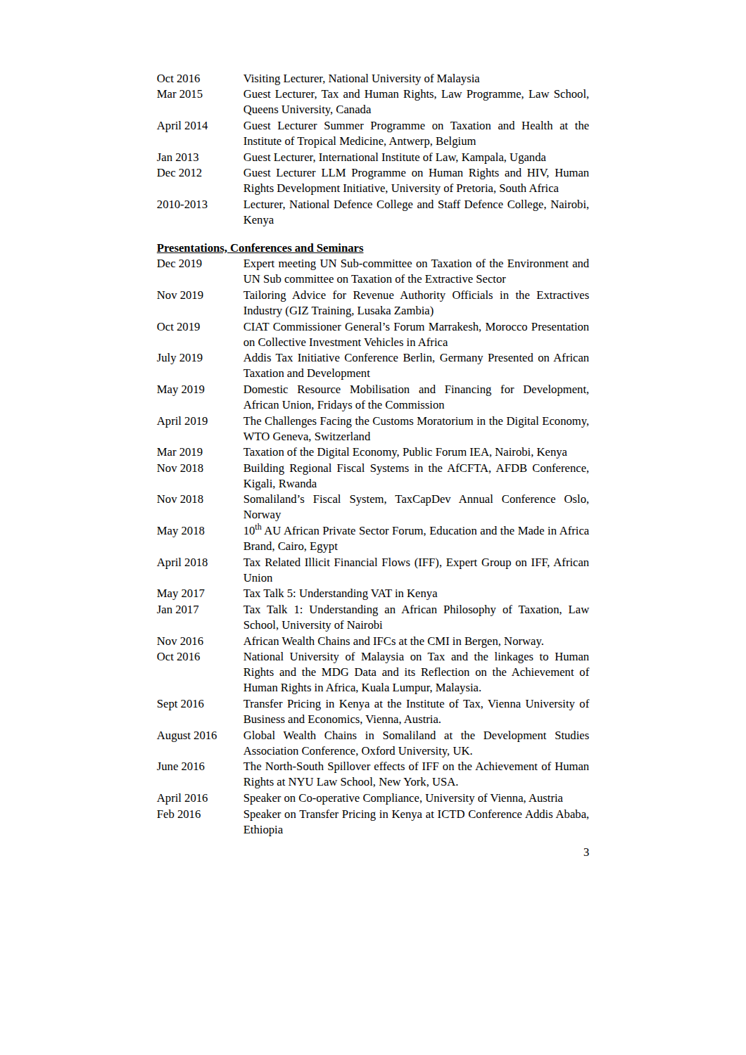| Oct 2016 | Visiting Lecturer, National University of Malaysia |
| Mar 2015 | Guest Lecturer, Tax and Human Rights, Law Programme, Law School, Queens University, Canada |
| April 2014 | Guest Lecturer Summer Programme on Taxation and Health at the Institute of Tropical Medicine, Antwerp, Belgium |
| Jan 2013 | Guest Lecturer, International Institute of Law, Kampala, Uganda |
| Dec 2012 | Guest Lecturer LLM Programme on Human Rights and HIV, Human Rights Development Initiative, University of Pretoria, South Africa |
| 2010-2013 | Lecturer, National Defence College and Staff Defence College, Nairobi, Kenya |
Presentations, Conferences and Seminars
| Dec 2019 | Expert meeting UN Sub-committee on Taxation of the Environment and UN Sub committee on Taxation of the Extractive Sector |
| Nov 2019 | Tailoring Advice for Revenue Authority Officials in the Extractives Industry (GIZ Training, Lusaka Zambia) |
| Oct 2019 | CIAT Commissioner General’s Forum Marrakesh, Morocco Presentation on Collective Investment Vehicles in Africa |
| July 2019 | Addis Tax Initiative Conference Berlin, Germany Presented on African Taxation and Development |
| May 2019 | Domestic Resource Mobilisation and Financing for Development, African Union, Fridays of the Commission |
| April 2019 | The Challenges Facing the Customs Moratorium in the Digital Economy, WTO Geneva, Switzerland |
| Mar 2019 | Taxation of the Digital Economy, Public Forum IEA, Nairobi, Kenya |
| Nov 2018 | Building Regional Fiscal Systems in the AfCFTA, AFDB Conference, Kigali, Rwanda |
| Nov 2018 | Somaliland’s Fiscal System, TaxCapDev Annual Conference Oslo, Norway |
| May 2018 | 10 th AU African Private Sector Forum, Education and the Made in Africa Brand, Cairo, Egypt |
| April 2018 | Tax Related Illicit Financial Flows (IFF), Expert Group on IFF, African Union |
| May 2017 | Tax Talk 5: Understanding VAT in Kenya |
| Jan 2017 | Tax Talk 1: Understanding an African Philosophy of Taxation, Law School, University of Nairobi |
| Nov 2016 | African Wealth Chains and IFCs at the CMI in Bergen, Norway. |
| Oct 2016 | National University of Malaysia on Tax and the linkages to Human Rights and the MDG Data and its Reflection on the Achievement of Human Rights in Africa, Kuala Lumpur, Malaysia. |
| Sept 2016 | Transfer Pricing in Kenya at the Institute of Tax, Vienna University of Business and Economics, Vienna, Austria. |
| August 2016 | Global Wealth Chains in Somaliland at the Development Studies Association Conference, Oxford University, UK. |
| June 2016 | The North-South Spillover effects of IFF on the Achievement of Human Rights at NYU Law School, New York, USA. |
| April 2016 | Speaker on Co-operative Compliance, University of Vienna, Austria |
| Feb 2016 | Speaker on Transfer Pricing in Kenya at ICTD Conference Addis Ababa, Ethiopia |
3